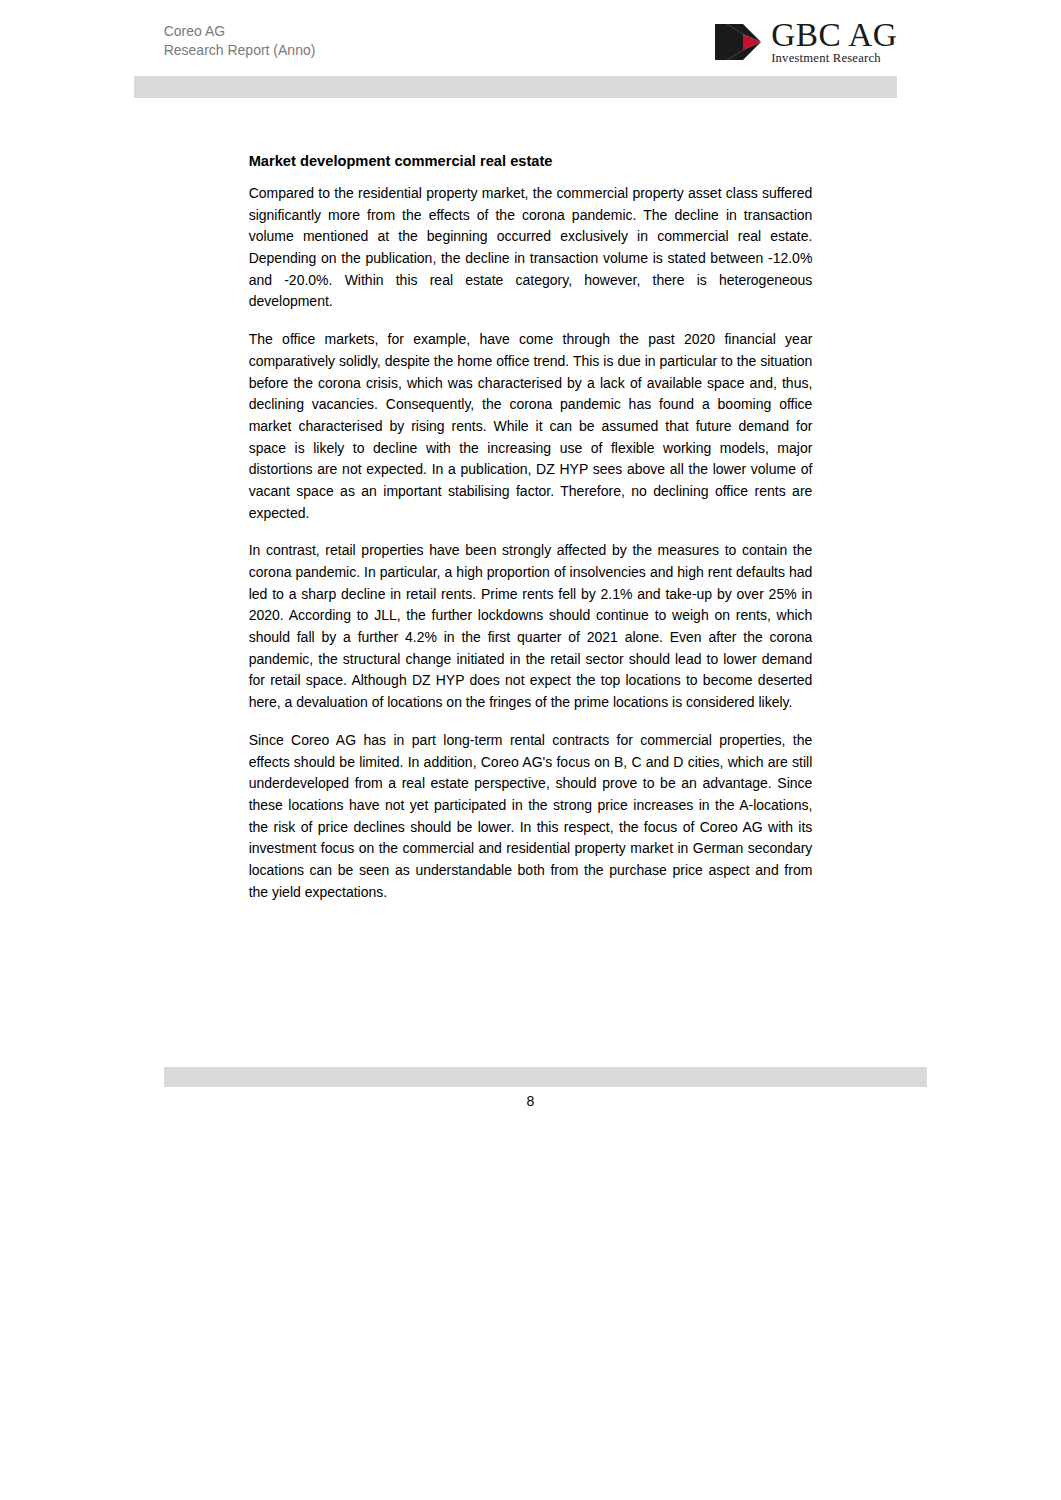Coreo AG
Research Report (Anno)
GBC AG Investment Research
Market development commercial real estate
Compared to the residential property market, the commercial property asset class suffered significantly more from the effects of the corona pandemic. The decline in transaction volume mentioned at the beginning occurred exclusively in commercial real estate. Depending on the publication, the decline in transaction volume is stated between -12.0% and -20.0%. Within this real estate category, however, there is heterogeneous development.
The office markets, for example, have come through the past 2020 financial year comparatively solidly, despite the home office trend. This is due in particular to the situation before the corona crisis, which was characterised by a lack of available space and, thus, declining vacancies. Consequently, the corona pandemic has found a booming office market characterised by rising rents. While it can be assumed that future demand for space is likely to decline with the increasing use of flexible working models, major distortions are not expected. In a publication, DZ HYP sees above all the lower volume of vacant space as an important stabilising factor. Therefore, no declining office rents are expected.
In contrast, retail properties have been strongly affected by the measures to contain the corona pandemic. In particular, a high proportion of insolvencies and high rent defaults had led to a sharp decline in retail rents. Prime rents fell by 2.1% and take-up by over 25% in 2020. According to JLL, the further lockdowns should continue to weigh on rents, which should fall by a further 4.2% in the first quarter of 2021 alone. Even after the corona pandemic, the structural change initiated in the retail sector should lead to lower demand for retail space. Although DZ HYP does not expect the top locations to become deserted here, a devaluation of locations on the fringes of the prime locations is considered likely.
Since Coreo AG has in part long-term rental contracts for commercial properties, the effects should be limited. In addition, Coreo AG's focus on B, C and D cities, which are still underdeveloped from a real estate perspective, should prove to be an advantage. Since these locations have not yet participated in the strong price increases in the A-locations, the risk of price declines should be lower. In this respect, the focus of Coreo AG with its investment focus on the commercial and residential property market in German secondary locations can be seen as understandable both from the purchase price aspect and from the yield expectations.
8